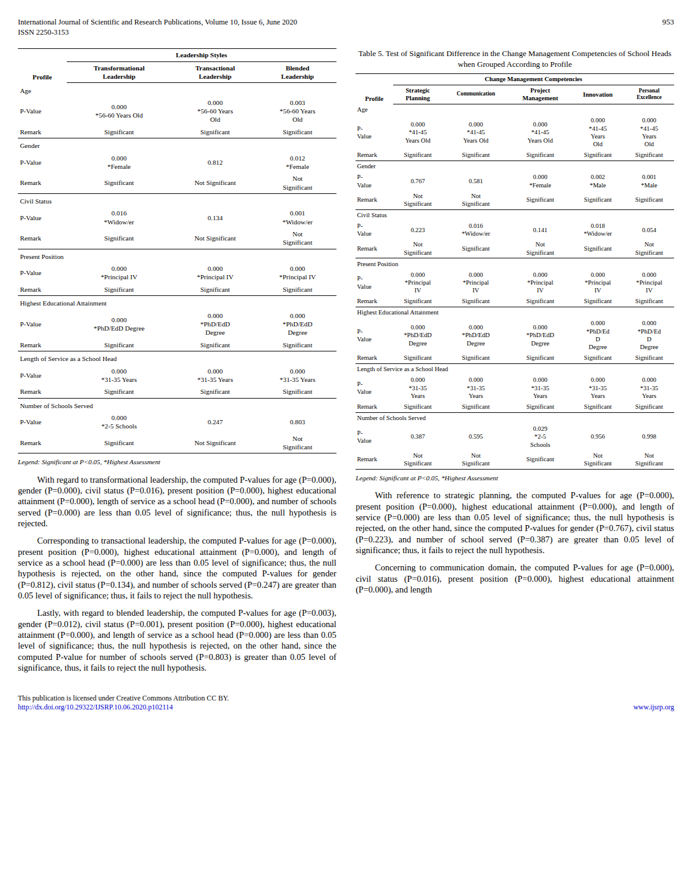International Journal of Scientific and Research Publications, Volume 10, Issue 6, June 2020
ISSN 2250-3153
953
| Profile | Leadership Styles |
| --- | --- |
| Transformational Leadership | Transactional Leadership | Blended Leadership |
| Age |
| P-Value | 0.000 *56-60 Years Old | 0.000 *56-60 Years Old | 0.003 *56-60 Years Old |
| Remark | Significant | Significant | Significant |
| Gender |
| P-Value | 0.000 *Female | 0.812 | 0.012 *Female |
| Remark | Significant | Not Significant | Not Significant |
| Civil Status |
| P-Value | 0.016 *Widow/er | 0.134 | 0.001 *Widow/er |
| Remark | Significant | Not Significant | Not Significant |
| Present Position |
| P-Value | 0.000 *Principal IV | 0.000 *Principal IV | 0.000 *Principal IV |
| Remark | Significant | Significant | Significant |
| Highest Educational Attainment |
| P-Value | 0.000 *PhD/EdD Degree | 0.000 *PhD/EdD Degree | 0.000 *PhD/EdD Degree |
| Remark | Significant | Significant | Significant |
| Length of Service as a School Head |
| P-Value | 0.000 *31-35 Years | 0.000 *31-35 Years | 0.000 *31-35 Years |
| Remark | Significant | Significant | Significant |
| Number of Schools Served |
| P-Value | 0.000 *2-5 Schools | 0.247 | 0.803 |
| Remark | Significant | Not Significant | Not Significant |
Legend: Significant at P<0.05, *Highest Assessment
With regard to transformational leadership, the computed P-values for age (P=0.000), gender (P=0.000), civil status (P=0.016), present position (P=0.000), highest educational attainment (P=0.000), length of service as a school head (P=0.000), and number of schools served (P=0.000) are less than 0.05 level of significance; thus, the null hypothesis is rejected.
Corresponding to transactional leadership, the computed P-values for age (P=0.000), present position (P=0.000), highest educational attainment (P=0.000), and length of service as a school head (P=0.000) are less than 0.05 level of significance; thus, the null hypothesis is rejected, on the other hand, since the computed P-values for gender (P=0.812), civil status (P=0.134), and number of schools served (P=0.247) are greater than 0.05 level of significance; thus, it fails to reject the null hypothesis.
Lastly, with regard to blended leadership, the computed P-values for age (P=0.003), gender (P=0.012), civil status (P=0.001), present position (P=0.000), highest educational attainment (P=0.000), and length of service as a school head (P=0.000) are less than 0.05 level of significance; thus, the null hypothesis is rejected, on the other hand, since the computed P-value for number of schools served (P=0.803) is greater than 0.05 level of significance, thus, it fails to reject the null hypothesis.
Table 5. Test of Significant Difference in the Change Management Competencies of School Heads when Grouped According to Profile
| Profile | Change Management Competencies |
| --- | --- |
| Strategic Planning | Communication | Project Management | Innovation | Personal Excellence |
| Age |
| P- Value | 0.000 *41-45 Years Old | 0.000 *41-45 Years Old | 0.000 *41-45 Years Old | 0.000 *41-45 Years Old | 0.000 *41-45 Years Old |
| Remark | Significant | Significant | Significant | Significant | Significant |
| Gender |
| P- Value | 0.767 | 0.581 | 0.000 *Female | 0.002 *Male | 0.001 *Male |
| Remark | Not Significant | Not Significant | Significant | Significant | Significant |
| Civil Status |
| P- Value | 0.223 | 0.016 *Widow/er | 0.141 | 0.018 *Widow/er | 0.054 |
| Remark | Not Significant | Significant | Not Significant | Significant | Not Significant |
| Present Position |
| P- Value | 0.000 *Principal IV | 0.000 *Principal IV | 0.000 *Principal IV | 0.000 *Principal IV | 0.000 *Principal IV |
| Remark | Significant | Significant | Significant | Significant | Significant |
| Highest Educational Attainment |
| P- Value | 0.000 *PhD/EdD Degree | 0.000 *PhD/EdD Degree | 0.000 *PhD/EdD Degree | 0.000 *PhD/Ed D Degree | 0.000 *PhD/Ed D Degree |
| Remark | Significant | Significant | Significant | Significant | Significant |
| Length of Service as a School Head |
| P- Value | 0.000 *31-35 Years | 0.000 *31-35 Years | 0.000 *31-35 Years | 0.000 *31-35 Years | 0.000 *31-35 Years |
| Remark | Significant | Significant | Significant | Significant | Significant |
| Number of Schools Served |
| P- Value | 0.387 | 0.595 | 0.029 *2-5 Schools | 0.956 | 0.998 |
| Remark | Not Significant | Not Significant | Significant | Not Significant | Not Significant |
Legend: Significant at P<0.05, *Highest Assessment
With reference to strategic planning, the computed P-values for age (P=0.000), present position (P=0.000), highest educational attainment (P=0.000), and length of service (P=0.000) are less than 0.05 level of significance; thus, the null hypothesis is rejected, on the other hand, since the computed P-values for gender (P=0.767), civil status (P=0.223), and number of school served (P=0.387) are greater than 0.05 level of significance; thus, it fails to reject the null hypothesis.
Concerning to communication domain, the computed P-values for age (P=0.000), civil status (P=0.016), present position (P=0.000), highest educational attainment (P=0.000), and length
This publication is licensed under Creative Commons Attribution CC BY.
http://dx.doi.org/10.29322/IJSRP.10.06.2020.p102114
www.ijsrp.org